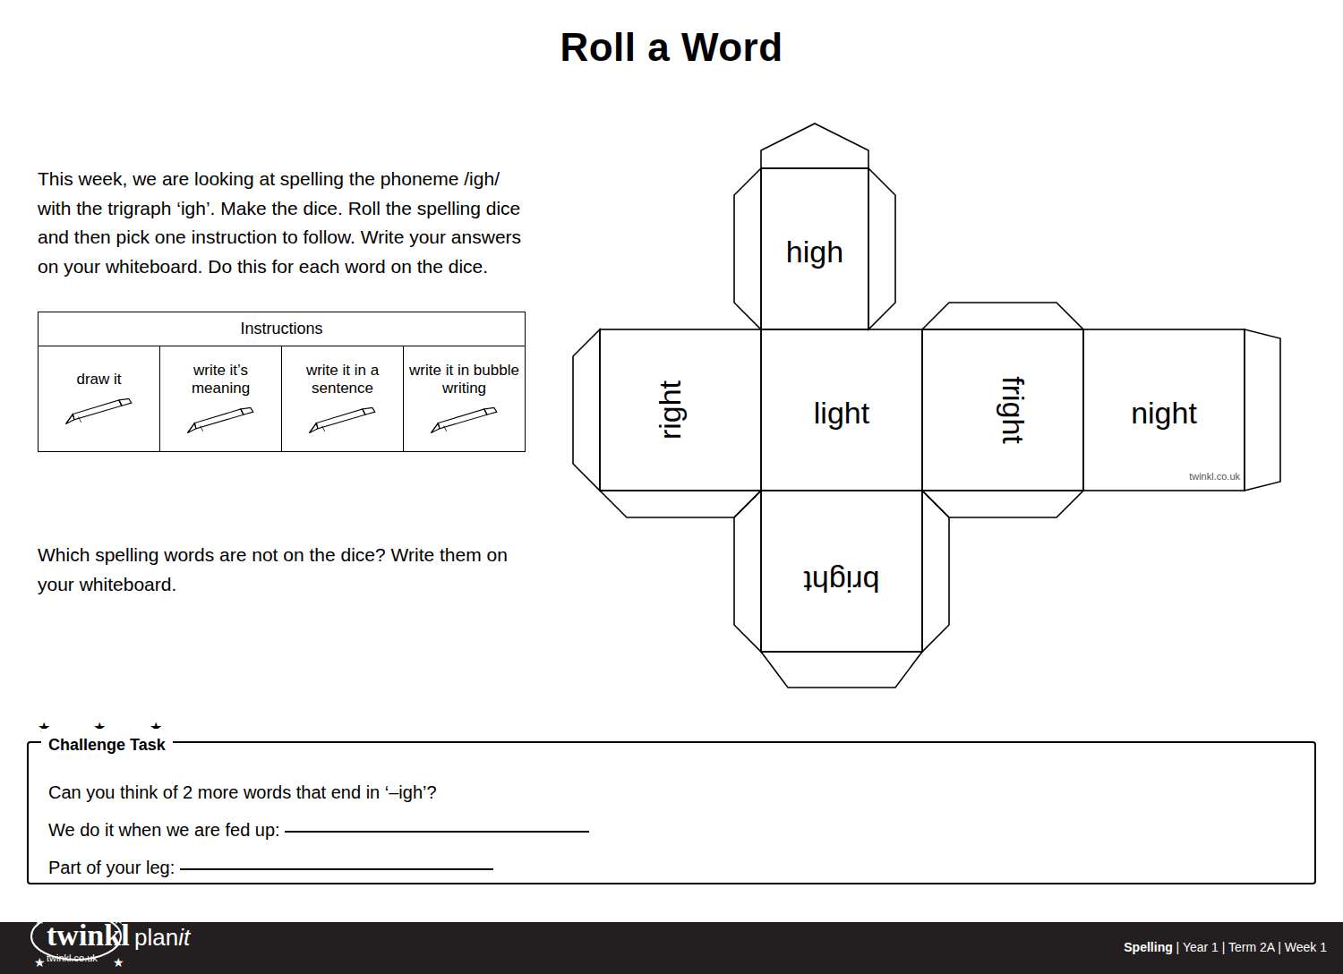Roll a Word
This week, we are looking at spelling the phoneme /igh/ with the trigraph ‘igh’. Make the dice. Roll the spelling dice and then pick one instruction to follow. Write your answers on your whiteboard. Do this for each word on the dice.
| Instructions |
| --- |
| draw it | write it’s meaning | write it in a sentence | write it in bubble writing |
Which spelling words are not on the dice? Write them on your whiteboard.
high light night right fright bright twinkl.co.uk
★ ★ ★
Challenge Task
Can you think of 2 more words that end in ‘–igh’?
We do it when we are fed up:
Part of your leg:
twinkl twinkl.co.uk planit ★ ★ ★ ★
Spelling | Year 1 | Term 2A | Week 1